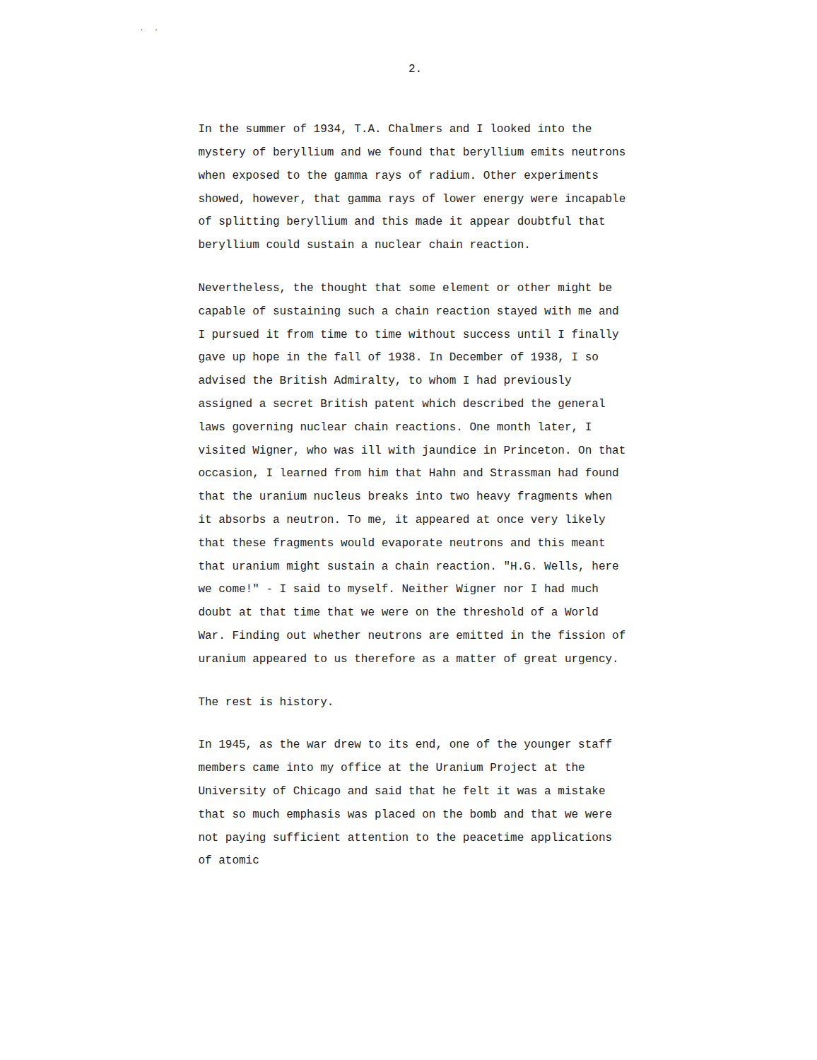. .
2.
In the summer of 1934, T.A. Chalmers and I looked into the mystery of beryllium and we found that beryllium emits neutrons when exposed to the gamma rays of radium. Other experiments showed, however, that gamma rays of lower energy were incapable of splitting beryllium and this made it appear doubtful that beryllium could sustain a nuclear chain reaction.
Nevertheless, the thought that some element or other might be capable of sustaining such a chain reaction stayed with me and I pursued it from time to time without success until I finally gave up hope in the fall of 1938. In December of 1938, I so advised the British Admiralty, to whom I had previously assigned a secret British patent which described the general laws governing nuclear chain reactions. One month later, I visited Wigner, who was ill with jaundice in Princeton. On that occasion, I learned from him that Hahn and Strassman had found that the uranium nucleus breaks into two heavy fragments when it absorbs a neutron. To me, it appeared at once very likely that these fragments would evaporate neutrons and this meant that uranium might sustain a chain reaction. "H.G. Wells, here we come!" - I said to myself. Neither Wigner nor I had much doubt at that time that we were on the threshold of a World War. Finding out whether neutrons are emitted in the fission of uranium appeared to us therefore as a matter of great urgency.
The rest is history.
In 1945, as the war drew to its end, one of the younger staff members came into my office at the Uranium Project at the University of Chicago and said that he felt it was a mistake that so much emphasis was placed on the bomb and that we were not paying sufficient attention to the peacetime applications of atomic